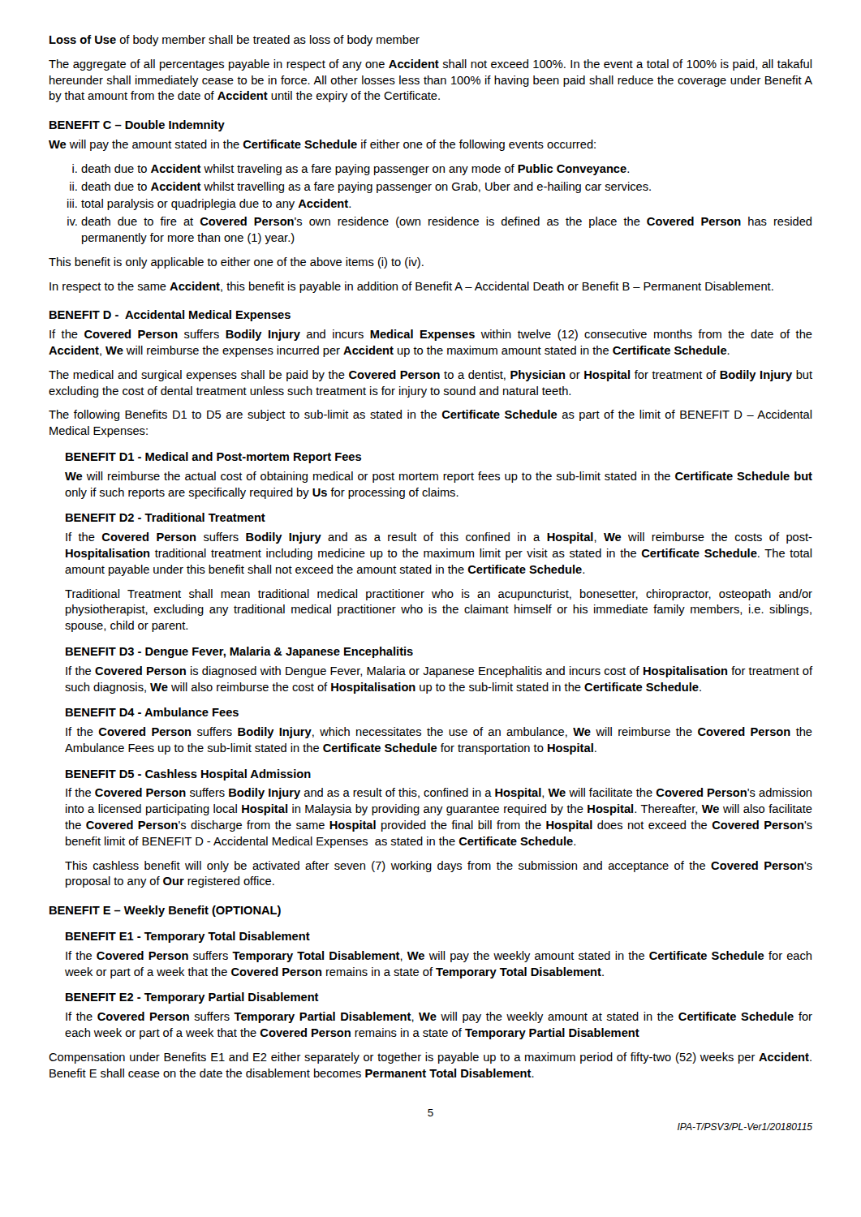Loss of Use of body member shall be treated as loss of body member
The aggregate of all percentages payable in respect of any one Accident shall not exceed 100%. In the event a total of 100% is paid, all takaful hereunder shall immediately cease to be in force. All other losses less than 100% if having been paid shall reduce the coverage under Benefit A by that amount from the date of Accident until the expiry of the Certificate.
BENEFIT C – Double Indemnity
We will pay the amount stated in the Certificate Schedule if either one of the following events occurred:
death due to Accident whilst traveling as a fare paying passenger on any mode of Public Conveyance.
death due to Accident whilst travelling as a fare paying passenger on Grab, Uber and e-hailing car services.
total paralysis or quadriplegia due to any Accident.
death due to fire at Covered Person's own residence (own residence is defined as the place the Covered Person has resided permanently for more than one (1) year.)
This benefit is only applicable to either one of the above items (i) to (iv).
In respect to the same Accident, this benefit is payable in addition of Benefit A – Accidental Death or Benefit B – Permanent Disablement.
BENEFIT D - Accidental Medical Expenses
If the Covered Person suffers Bodily Injury and incurs Medical Expenses within twelve (12) consecutive months from the date of the Accident, We will reimburse the expenses incurred per Accident up to the maximum amount stated in the Certificate Schedule.
The medical and surgical expenses shall be paid by the Covered Person to a dentist, Physician or Hospital for treatment of Bodily Injury but excluding the cost of dental treatment unless such treatment is for injury to sound and natural teeth.
The following Benefits D1 to D5 are subject to sub-limit as stated in the Certificate Schedule as part of the limit of BENEFIT D – Accidental Medical Expenses:
BENEFIT D1 - Medical and Post-mortem Report Fees
We will reimburse the actual cost of obtaining medical or post mortem report fees up to the sub-limit stated in the Certificate Schedule but only if such reports are specifically required by Us for processing of claims.
BENEFIT D2 - Traditional Treatment
If the Covered Person suffers Bodily Injury and as a result of this confined in a Hospital, We will reimburse the costs of post-Hospitalisation traditional treatment including medicine up to the maximum limit per visit as stated in the Certificate Schedule. The total amount payable under this benefit shall not exceed the amount stated in the Certificate Schedule.
Traditional Treatment shall mean traditional medical practitioner who is an acupuncturist, bonesetter, chiropractor, osteopath and/or physiotherapist, excluding any traditional medical practitioner who is the claimant himself or his immediate family members, i.e. siblings, spouse, child or parent.
BENEFIT D3 - Dengue Fever, Malaria & Japanese Encephalitis
If the Covered Person is diagnosed with Dengue Fever, Malaria or Japanese Encephalitis and incurs cost of Hospitalisation for treatment of such diagnosis, We will also reimburse the cost of Hospitalisation up to the sub-limit stated in the Certificate Schedule.
BENEFIT D4 - Ambulance Fees
If the Covered Person suffers Bodily Injury, which necessitates the use of an ambulance, We will reimburse the Covered Person the Ambulance Fees up to the sub-limit stated in the Certificate Schedule for transportation to Hospital.
BENEFIT D5 - Cashless Hospital Admission
If the Covered Person suffers Bodily Injury and as a result of this, confined in a Hospital, We will facilitate the Covered Person's admission into a licensed participating local Hospital in Malaysia by providing any guarantee required by the Hospital. Thereafter, We will also facilitate the Covered Person's discharge from the same Hospital provided the final bill from the Hospital does not exceed the Covered Person's benefit limit of BENEFIT D - Accidental Medical Expenses as stated in the Certificate Schedule.
This cashless benefit will only be activated after seven (7) working days from the submission and acceptance of the Covered Person's proposal to any of Our registered office.
BENEFIT E – Weekly Benefit (OPTIONAL)
BENEFIT E1 - Temporary Total Disablement
If the Covered Person suffers Temporary Total Disablement, We will pay the weekly amount stated in the Certificate Schedule for each week or part of a week that the Covered Person remains in a state of Temporary Total Disablement.
BENEFIT E2 - Temporary Partial Disablement
If the Covered Person suffers Temporary Partial Disablement, We will pay the weekly amount at stated in the Certificate Schedule for each week or part of a week that the Covered Person remains in a state of Temporary Partial Disablement
Compensation under Benefits E1 and E2 either separately or together is payable up to a maximum period of fifty-two (52) weeks per Accident. Benefit E shall cease on the date the disablement becomes Permanent Total Disablement.
5
IPA-T/PSV3/PL-Ver1/20180115